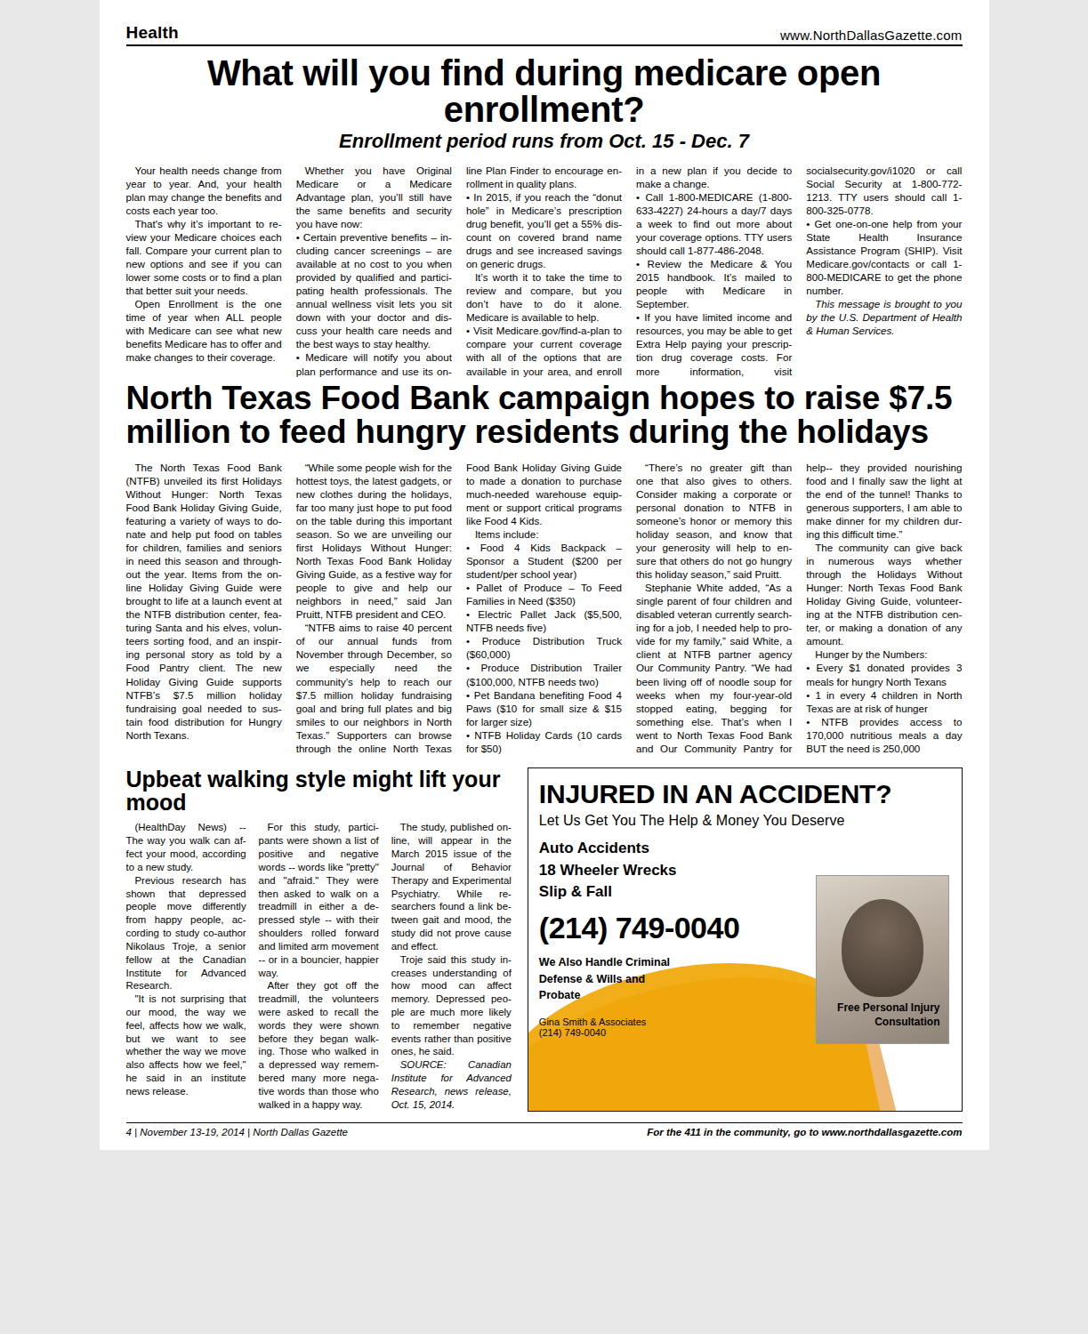Health
www.NorthDallasGazette.com
What will you find during medicare open enrollment?
Enrollment period runs from Oct. 15 - Dec. 7
Your health needs change from year to year. And, your health plan may change the benefits and costs each year too.
That's why it’s important to review your Medicare choices each fall. Compare your current plan to new options and see if you can lower some costs or to find a plan that better suit your needs.
Open Enrollment is the one time of year when ALL people with Medicare can see what new benefits Medicare has to offer and make changes to their coverage.
Whether you have Original Medicare or a Medicare Advantage plan, you’ll still have the same benefits and security you have now:
• Certain preventive benefits – including cancer screenings – are available at no cost to you when provided by qualified and participating health professionals. The annual wellness visit lets you sit down with your doctor and discuss your health care needs and the best ways to stay healthy.
• Medicare will notify you about plan performance and use its online Plan Finder to encourage enrollment in quality plans.
• In 2015, if you reach the “donut hole” in Medicare’s prescription drug benefit, you’ll get a 55% discount on covered brand name drugs and see increased savings on generic drugs.
It’s worth it to take the time to review and compare, but you don’t have to do it alone. Medicare is available to help.
• Visit Medicare.gov/find-a-plan to compare your current coverage with all of the options that are available in your area, and enroll in a new plan if you decide to make a change.
• Call 1-800-MEDICARE (1-800-633-4227) 24-hours a day/7 days a week to find out more about your coverage options. TTY users should call 1-877-486-2048.
• Review the Medicare & You 2015 handbook. It’s mailed to people with Medicare in September.
• If you have limited income and resources, you may be able to get Extra Help paying your prescription drug coverage costs. For more information, visit socialsecurity.gov/i1020 or call Social Security at 1-800-772-1213. TTY users should call 1-800-325-0778.
• Get one-on-one help from your State Health Insurance Assistance Program (SHIP). Visit Medicare.gov/contacts or call 1-800-MEDICARE to get the phone number.
This message is brought to you by the U.S. Department of Health & Human Services.
North Texas Food Bank campaign hopes to raise $7.5 million to feed hungry residents during the holidays
The North Texas Food Bank (NTFB) unveiled its first Holidays Without Hunger: North Texas Food Bank Holiday Giving Guide, featuring a variety of ways to donate and help put food on tables for children, families and seniors in need this season and throughout the year. Items from the online Holiday Giving Guide were brought to life at a launch event at the NTFB distribution center, featuring Santa and his elves, volunteers sorting food, and an inspiring personal story as told by a Food Pantry client. The new Holiday Giving Guide supports NTFB’s $7.5 million holiday fundraising goal needed to sustain food distribution for Hungry North Texans.
“While some people wish for the hottest toys, the latest gadgets, or new clothes during the holidays, far too many just hope to put food on the table during this important season. So we are unveiling our first Holidays Without Hunger: North Texas Food Bank Holiday Giving Guide, as a festive way for people to give and help our neighbors in need,” said Jan Pruitt, NTFB president and CEO.
“NTFB aims to raise 40 percent of our annual funds from November through December, so we especially need the community’s help to reach our $7.5 million holiday fundraising goal and bring full plates and big smiles to our neighbors in North Texas.” Supporters can browse through the online North Texas Food Bank Holiday Giving Guide to made a donation to purchase much-needed warehouse equipment or support critical programs like Food 4 Kids.
Items include:
• Food 4 Kids Backpack – Sponsor a Student ($200 per student/per school year)
• Pallet of Produce – To Feed Families in Need ($350)
• Electric Pallet Jack ($5,500, NTFB needs five)
• Produce Distribution Truck ($60,000)
• Produce Distribution Trailer ($100,000, NTFB needs two)
• Pet Bandana benefiting Food 4 Paws ($10 for small size & $15 for larger size)
• NTFB Holiday Cards (10 cards for $50)
“There’s no greater gift than one that also gives to others. Consider making a corporate or personal donation to NTFB in someone’s honor or memory this holiday season, and know that your generosity will help to ensure that others do not go hungry this holiday season,” said Pruitt.
Stephanie White added, “As a single parent of four children and disabled veteran currently searching for a job, I needed help to provide for my family,” said White, a client at NTFB partner agency Our Community Pantry. “We had been living off of noodle soup for weeks when my four-year-old stopped eating, begging for something else. That’s when I went to North Texas Food Bank and Our Community Pantry for help-- they provided nourishing food and I finally saw the light at the end of the tunnel! Thanks to generous supporters, I am able to make dinner for my children during this difficult time.”
The community can give back in numerous ways whether through the Holidays Without Hunger: North Texas Food Bank Holiday Giving Guide, volunteering at the NTFB distribution center, or making a donation of any amount.
Hunger by the Numbers:
• Every $1 donated provides 3 meals for hungry North Texans
• 1 in every 4 children in North Texas are at risk of hunger
• NTFB provides access to 170,000 nutritious meals a day BUT the need is 250,000
Upbeat walking style might lift your mood
(HealthDay News) -- The way you walk can affect your mood, according to a new study.
Previous research has shown that depressed people move differently from happy people, according to study co-author Nikolaus Troje, a senior fellow at the Canadian Institute for Advanced Research.
"It is not surprising that our mood, the way we feel, affects how we walk, but we want to see whether the way we move also affects how we feel," he said in an institute news release.
For this study, participants were shown a list of positive and negative words -- words like "pretty" and "afraid." They were then asked to walk on a treadmill in either a depressed style -- with their shoulders rolled forward and limited arm movement -- or in a bouncier, happier way.
After they got off the treadmill, the volunteers were asked to recall the words they were shown before they began walking. Those who walked in a depressed way remembered many more negative words than those who walked in a happy way.
The study, published online, will appear in the March 2015 issue of the Journal of Behavior Therapy and Experimental Psychiatry. While researchers found a link between gait and mood, the study did not prove cause and effect.
Troje said this study increases understanding of how mood can affect memory. Depressed people are much more likely to remember negative events rather than positive ones, he said.
SOURCE: Canadian Institute for Advanced Research, news release, Oct. 15, 2014.
INJURED IN AN ACCIDENT?
Let Us Get You The Help & Money You Deserve
Auto Accidents
18 Wheeler Wrecks
Slip & Fall
(214) 749-0040
We Also Handle Criminal
Defense & Wills and
Probate
Gina Smith & Associates
(214) 749-0040
Free Personal Injury
Consultation
4 | November 13-19, 2014 | North Dallas Gazette
For the 411 in the community, go to www.northdallasgazette.com